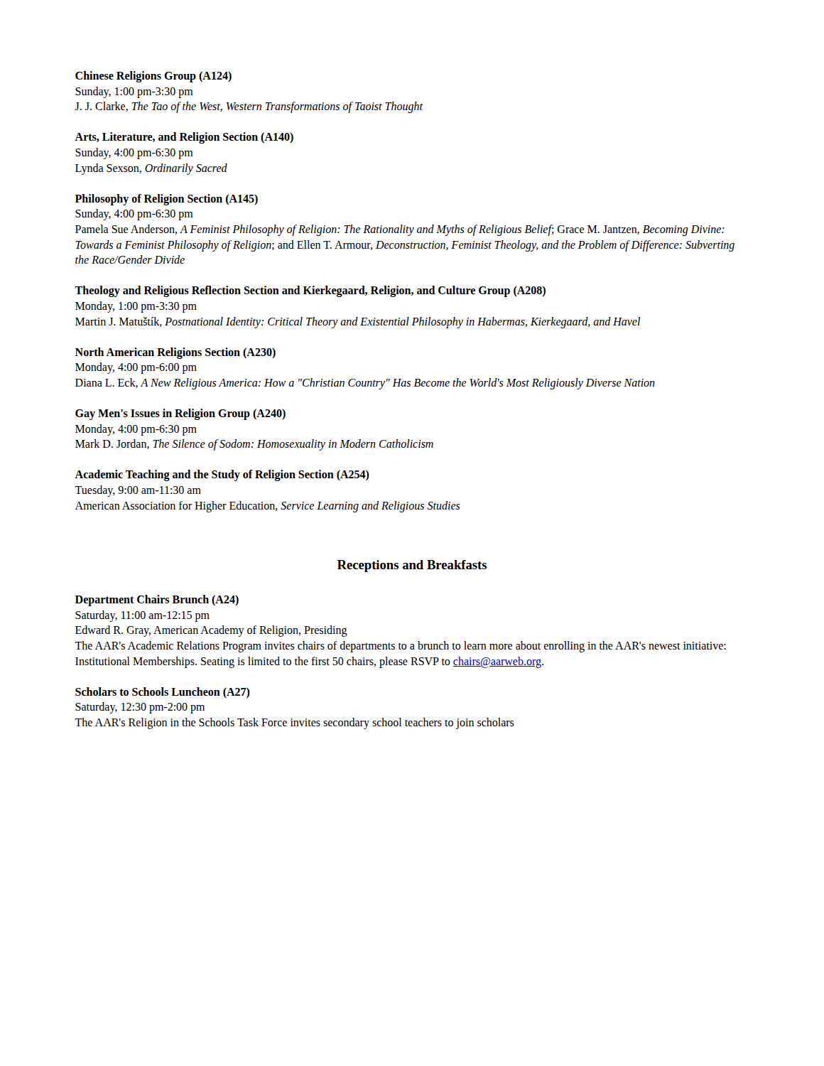Chinese Religions Group (A124)
Sunday, 1:00 pm-3:30 pm
J. J. Clarke, The Tao of the West, Western Transformations of Taoist Thought
Arts, Literature, and Religion Section (A140)
Sunday, 4:00 pm-6:30 pm
Lynda Sexson, Ordinarily Sacred
Philosophy of Religion Section (A145)
Sunday, 4:00 pm-6:30 pm
Pamela Sue Anderson, A Feminist Philosophy of Religion: The Rationality and Myths of Religious Belief; Grace M. Jantzen, Becoming Divine: Towards a Feminist Philosophy of Religion; and Ellen T. Armour, Deconstruction, Feminist Theology, and the Problem of Difference: Subverting the Race/Gender Divide
Theology and Religious Reflection Section and Kierkegaard, Religion, and Culture Group (A208)
Monday, 1:00 pm-3:30 pm
Martin J. Matuštík, Postnational Identity: Critical Theory and Existential Philosophy in Habermas, Kierkegaard, and Havel
North American Religions Section (A230)
Monday, 4:00 pm-6:00 pm
Diana L. Eck, A New Religious America: How a "Christian Country" Has Become the World's Most Religiously Diverse Nation
Gay Men's Issues in Religion Group (A240)
Monday, 4:00 pm-6:30 pm
Mark D. Jordan, The Silence of Sodom: Homosexuality in Modern Catholicism
Academic Teaching and the Study of Religion Section (A254)
Tuesday, 9:00 am-11:30 am
American Association for Higher Education, Service Learning and Religious Studies
Receptions and Breakfasts
Department Chairs Brunch (A24)
Saturday, 11:00 am-12:15 pm
Edward R. Gray, American Academy of Religion, Presiding
The AAR's Academic Relations Program invites chairs of departments to a brunch to learn more about enrolling in the AAR's newest initiative: Institutional Memberships. Seating is limited to the first 50 chairs, please RSVP to chairs@aarweb.org.
Scholars to Schools Luncheon (A27)
Saturday, 12:30 pm-2:00 pm
The AAR's Religion in the Schools Task Force invites secondary school teachers to join scholars